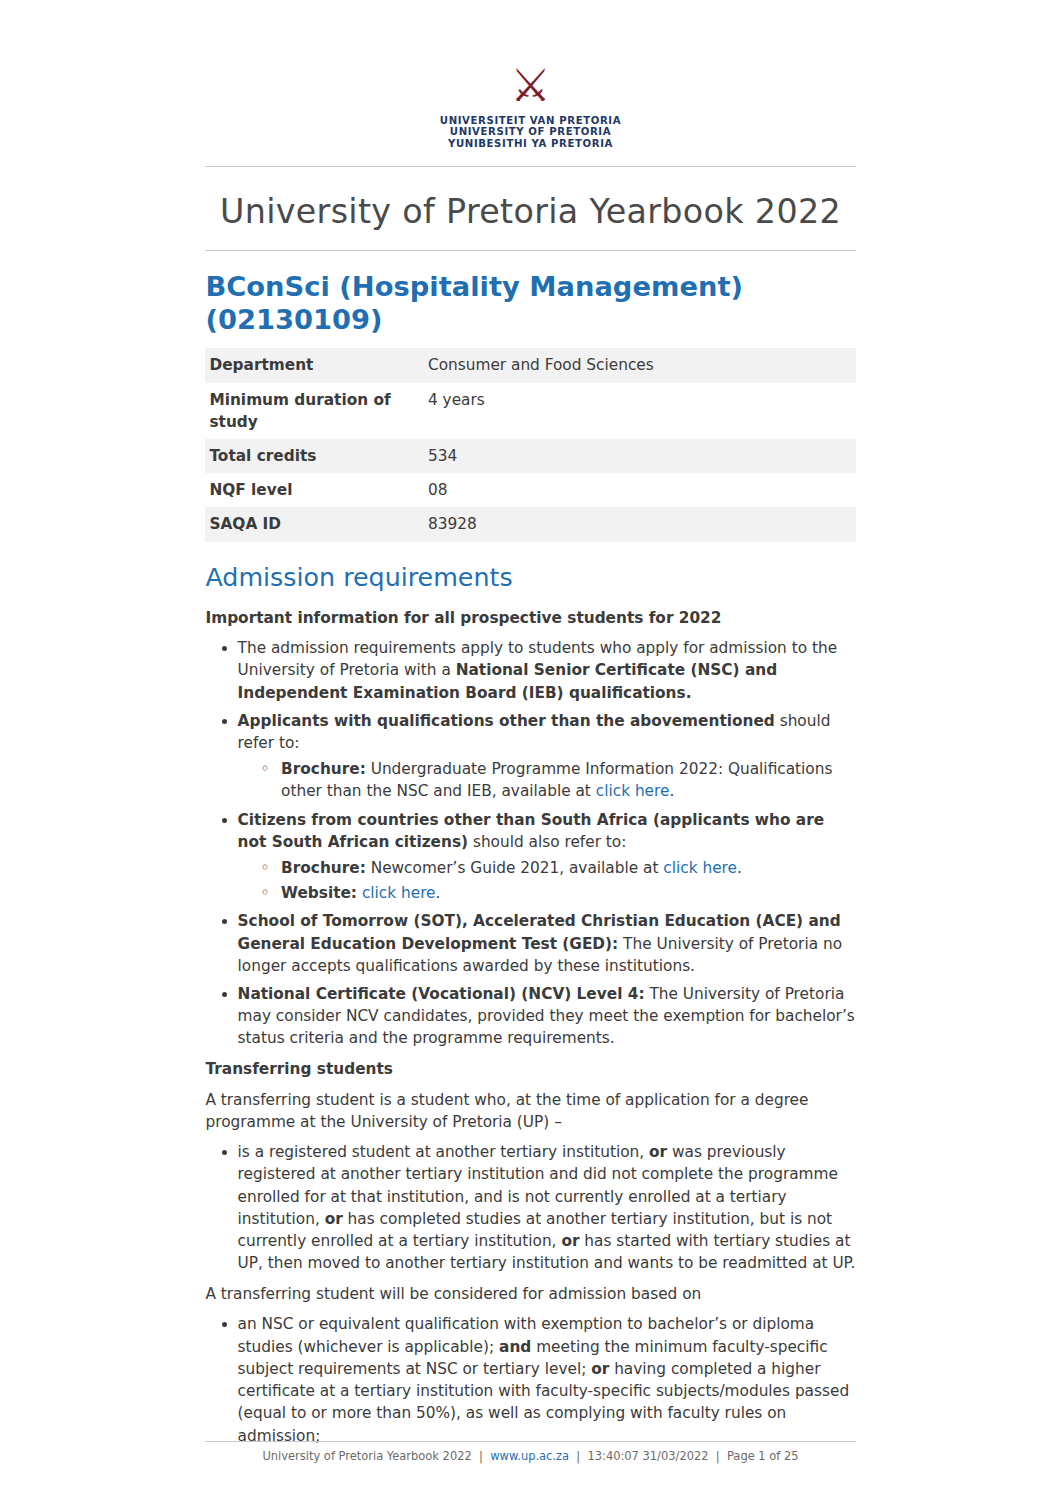⚔ UNIVERSITEIT VAN PRETORIA UNIVERSITY OF PRETORIA YUNIBESITHI YA PRETORIA
University of Pretoria Yearbook 2022
BConSci (Hospitality Management) (02130109)
| Department | Consumer and Food Sciences |
| Minimum duration of study | 4 years |
| Total credits | 534 |
| NQF level | 08 |
| SAQA ID | 83928 |
Admission requirements
Important information for all prospective students for 2022
The admission requirements apply to students who apply for admission to the University of Pretoria with a National Senior Certificate (NSC) and Independent Examination Board (IEB) qualifications.
Applicants with qualifications other than the abovementioned should refer to:
Brochure: Undergraduate Programme Information 2022: Qualifications other than the NSC and IEB, available at click here.
Citizens from countries other than South Africa (applicants who are not South African citizens) should also refer to:
Brochure: Newcomer’s Guide 2021, available at click here.
Website: click here.
School of Tomorrow (SOT), Accelerated Christian Education (ACE) and General Education Development Test (GED): The University of Pretoria no longer accepts qualifications awarded by these institutions.
National Certificate (Vocational) (NCV) Level 4: The University of Pretoria may consider NCV candidates, provided they meet the exemption for bachelor’s status criteria and the programme requirements.
Transferring students
A transferring student is a student who, at the time of application for a degree programme at the University of Pretoria (UP) –
is a registered student at another tertiary institution, or was previously registered at another tertiary institution and did not complete the programme enrolled for at that institution, and is not currently enrolled at a tertiary institution, or has completed studies at another tertiary institution, but is not currently enrolled at a tertiary institution, or has started with tertiary studies at UP, then moved to another tertiary institution and wants to be readmitted at UP.
A transferring student will be considered for admission based on
an NSC or equivalent qualification with exemption to bachelor’s or diploma studies (whichever is applicable); and meeting the minimum faculty-specific subject requirements at NSC or tertiary level; or having completed a higher certificate at a tertiary institution with faculty-specific subjects/modules passed (equal to or more than 50%), as well as complying with faculty rules on admission;
University of Pretoria Yearbook 2022 | www.up.ac.za | 13:40:07 31/03/2022 | Page 1 of 25